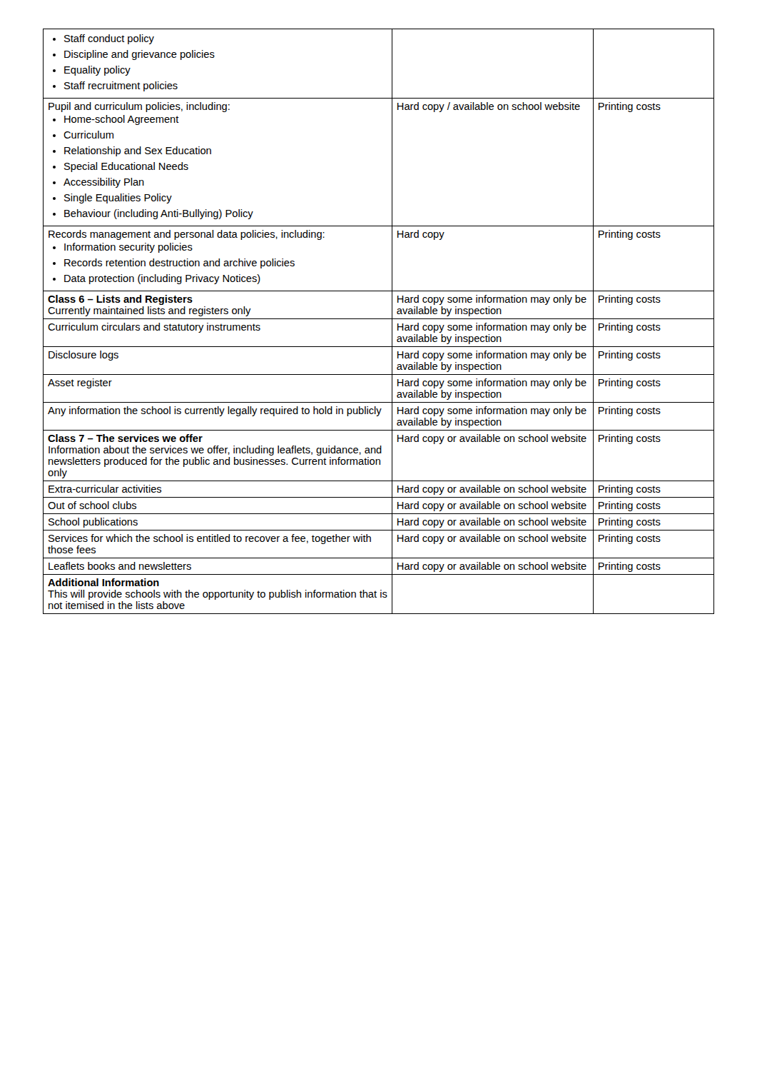| Staff conduct policy Discipline and grievance policies Equality policy Staff recruitment policies | | |
| Pupil and curriculum policies, including: Home-school Agreement Curriculum Relationship and Sex Education Special Educational Needs Accessibility Plan Single Equalities Policy Behaviour (including Anti-Bullying) Policy | Hard copy / available on school website | Printing costs |
| Records management and personal data policies, including: Information security policies Records retention destruction and archive policies Data protection (including Privacy Notices) | Hard copy | Printing costs |
| Class 6 – Lists and Registers Currently maintained lists and registers only | Hard copy some information may only be available by inspection | Printing costs |
| Curriculum circulars and statutory instruments | Hard copy some information may only be available by inspection | Printing costs |
| Disclosure logs | Hard copy some information may only be available by inspection | Printing costs |
| Asset register | Hard copy some information may only be available by inspection | Printing costs |
| Any information the school is currently legally required to hold in publicly | Hard copy some information may only be available by inspection | Printing costs |
| Class 7 – The services we offer Information about the services we offer, including leaflets, guidance, and newsletters produced for the public and businesses. Current information only | Hard copy or available on school website | Printing costs |
| Extra-curricular activities | Hard copy or available on school website | Printing costs |
| Out of school clubs | Hard copy or available on school website | Printing costs |
| School publications | Hard copy or available on school website | Printing costs |
| Services for which the school is entitled to recover a fee, together with those fees | Hard copy or available on school website | Printing costs |
| Leaflets books and newsletters | Hard copy or available on school website | Printing costs |
| Additional Information This will provide schools with the opportunity to publish information that is not itemised in the lists above | | |